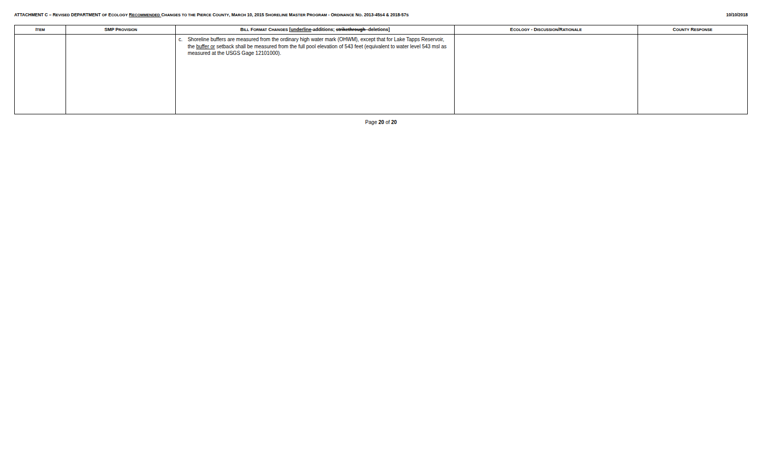ATTACHMENT C – REVISED DEPARTMENT OF ECOLOGY RECOMMENDED CHANGES TO THE PIERCE COUNTY, MARCH 10, 2015 SHORELINE MASTER PROGRAM - ORDINANCE NO. 2013-45S4 & 2018-57S
10/10/2018
| I TEM | SMP P ROVISION | B ILL F ORMAT C HANGES [ underline -additions; strikethrough -deletions] | E COLOGY - D ISCUSSION /R ATIONALE | C OUNTY R ESPONSE |
| --- | --- | --- | --- | --- |
| | | c. Shoreline buffers are measured from the ordinary high water mark (OHWM), except that for Lake Tapps Reservoir, the buffer or setback shall be measured from the full pool elevation of 543 feet (equivalent to water level 543 msl as measured at the USGS Gage 12101000). | | |
Page 20 of 20